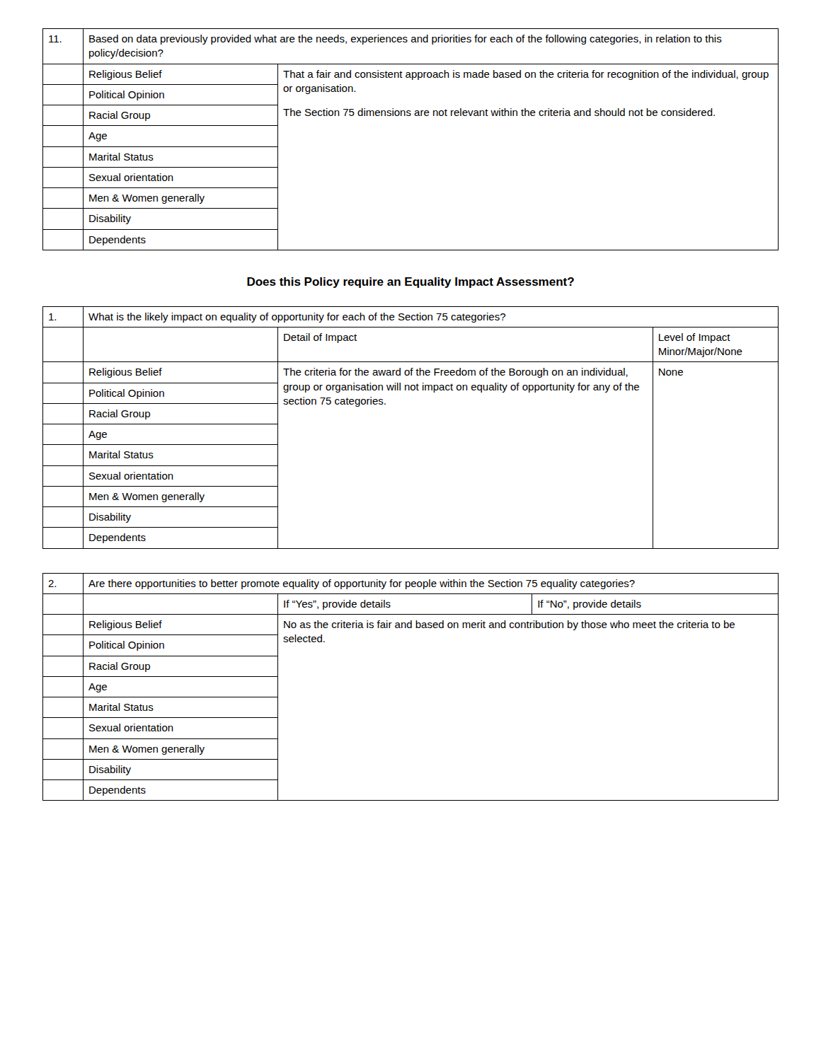| 11. | Based on data previously provided what are the needs, experiences and priorities for each of the following categories, in relation to this policy/decision? |
| | Religious Belief | That a fair and consistent approach is made based on the criteria for recognition of the individual, group or organisation. The Section 75 dimensions are not relevant within the criteria and should not be considered. |
| | Political Opinion |
| | Racial Group |
| | Age |
| | Marital Status |
| | Sexual orientation |
| | Men & Women generally |
| | Disability |
| | Dependents |
Does this Policy require an Equality Impact Assessment?
| 1. | What is the likely impact on equality of opportunity for each of the Section 75 categories? |
| | | Detail of Impact | Level of Impact Minor/Major/None |
| | Religious Belief | The criteria for the award of the Freedom of the Borough on an individual, group or organisation will not impact on equality of opportunity for any of the section 75 categories. | None |
| | Political Opinion |
| | Racial Group |
| | Age |
| | Marital Status |
| | Sexual orientation |
| | Men & Women generally |
| | Disability |
| | Dependents |
| 2. | Are there opportunities to better promote equality of opportunity for people within the Section 75 equality categories? |
| | | If “Yes”, provide details | If “No”, provide details |
| | Religious Belief | No as the criteria is fair and based on merit and contribution by those who meet the criteria to be selected. |
| | Political Opinion |
| | Racial Group |
| | Age |
| | Marital Status |
| | Sexual orientation |
| | Men & Women generally |
| | Disability |
| | Dependents |